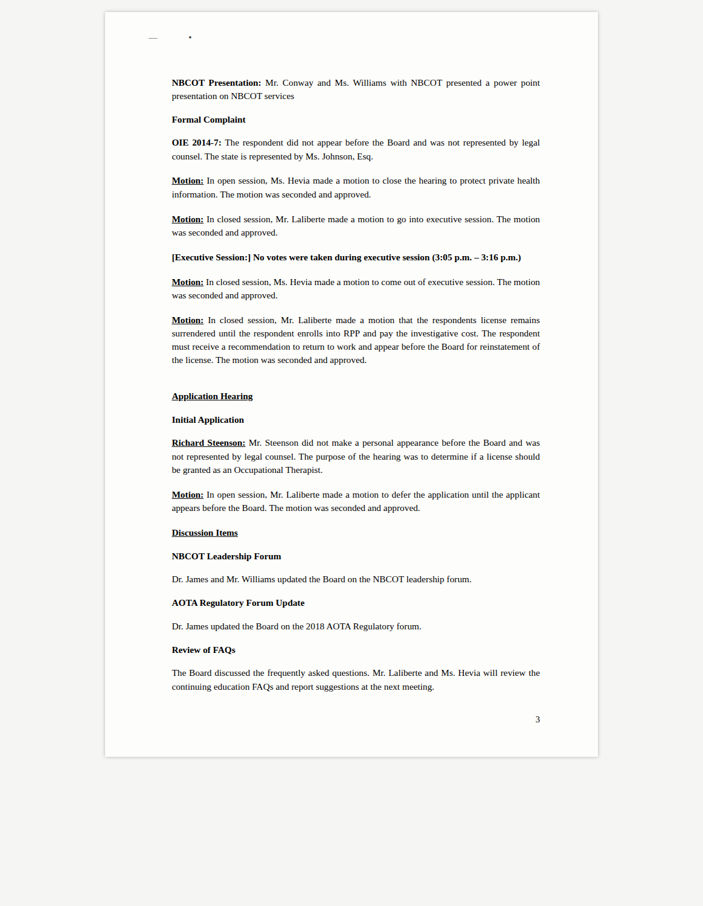— •
NBCOT Presentation: Mr. Conway and Ms. Williams with NBCOT presented a power point presentation on NBCOT services
Formal Complaint
OIE 2014-7: The respondent did not appear before the Board and was not represented by legal counsel. The state is represented by Ms. Johnson, Esq.
Motion: In open session, Ms. Hevia made a motion to close the hearing to protect private health information. The motion was seconded and approved.
Motion: In closed session, Mr. Laliberte made a motion to go into executive session. The motion was seconded and approved.
[Executive Session:] No votes were taken during executive session (3:05 p.m. – 3:16 p.m.)
Motion: In closed session, Ms. Hevia made a motion to come out of executive session. The motion was seconded and approved.
Motion: In closed session, Mr. Laliberte made a motion that the respondents license remains surrendered until the respondent enrolls into RPP and pay the investigative cost. The respondent must receive a recommendation to return to work and appear before the Board for reinstatement of the license. The motion was seconded and approved.
Application Hearing
Initial Application
Richard Steenson: Mr. Steenson did not make a personal appearance before the Board and was not represented by legal counsel. The purpose of the hearing was to determine if a license should be granted as an Occupational Therapist.
Motion: In open session, Mr. Laliberte made a motion to defer the application until the applicant appears before the Board. The motion was seconded and approved.
Discussion Items
NBCOT Leadership Forum
Dr. James and Mr. Williams updated the Board on the NBCOT leadership forum.
AOTA Regulatory Forum Update
Dr. James updated the Board on the 2018 AOTA Regulatory forum.
Review of FAQs
The Board discussed the frequently asked questions. Mr. Laliberte and Ms. Hevia will review the continuing education FAQs and report suggestions at the next meeting.
3